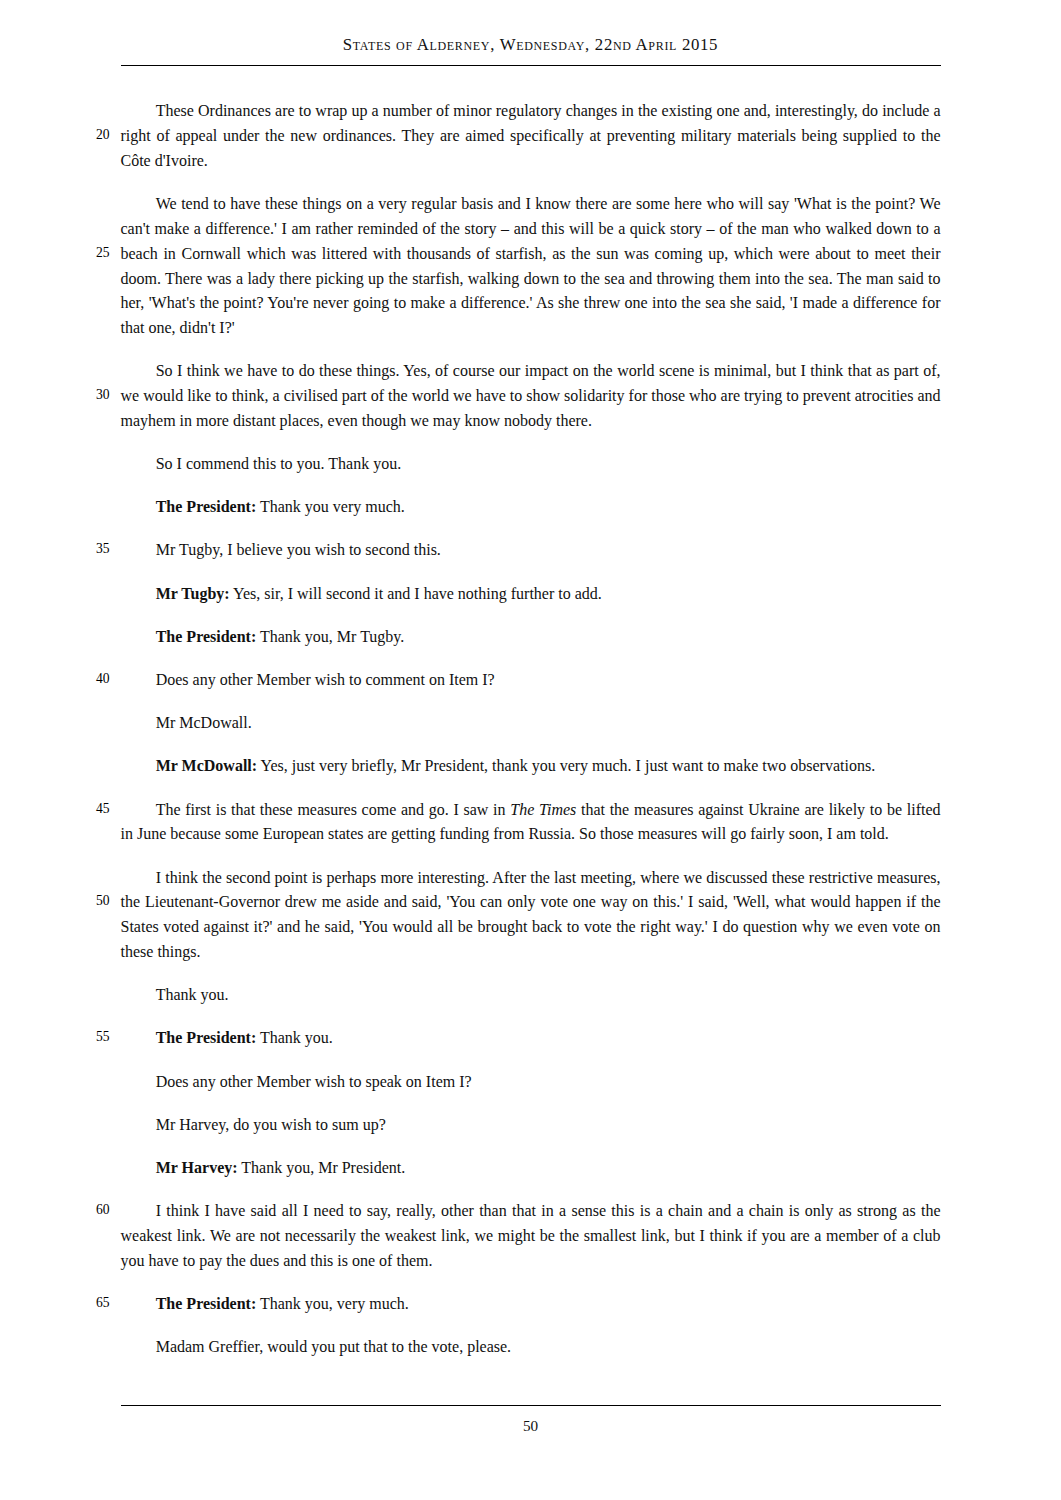States of Alderney, Wednesday, 22nd April 2015
These Ordinances are to wrap up a number of minor regulatory changes in the existing one and, interestingly, do include a right of appeal under the new ordinances. They are aimed 20specifically at preventing military materials being supplied to the Côte d'Ivoire.
We tend to have these things on a very regular basis and I know there are some here who will say 'What is the point? We can't make a difference.' I am rather reminded of the story – and this will be a quick story – of the man who walked down to a beach in Cornwall which was littered with thousands of starfish, as the sun was coming up, which were about to meet their 25doom. There was a lady there picking up the starfish, walking down to the sea and throwing them into the sea. The man said to her, 'What's the point? You're never going to make a difference.' As she threw one into the sea she said, 'I made a difference for that one, didn't I?'
So I think we have to do these things. Yes, of course our impact on the world scene is minimal, but I think that as part of, we would like to think, a civilised part of the world we have 30to show solidarity for those who are trying to prevent atrocities and mayhem in more distant places, even though we may know nobody there.
So I commend this to you. Thank you.
The President: Thank you very much.
35 Mr Tugby, I believe you wish to second this.
Mr Tugby: Yes, sir, I will second it and I have nothing further to add.
The President: Thank you, Mr Tugby.
40 Does any other Member wish to comment on Item I?
Mr McDowall.
Mr McDowall: Yes, just very briefly, Mr President, thank you very much. I just want to make two observations.
45 The first is that these measures come and go. I saw in The Times that the measures against Ukraine are likely to be lifted in June because some European states are getting funding from Russia. So those measures will go fairly soon, I am told.
I think the second point is perhaps more interesting. After the last meeting, where we discussed these restrictive measures, the Lieutenant-Governor drew me aside and said, 'You can 50only vote one way on this.' I said, 'Well, what would happen if the States voted against it?' and he said, 'You would all be brought back to vote the right way.' I do question why we even vote on these things.
Thank you.
55 The President: Thank you.
Does any other Member wish to speak on Item I?
Mr Harvey, do you wish to sum up?
Mr Harvey: Thank you, Mr President.
60 I think I have said all I need to say, really, other than that in a sense this is a chain and a chain is only as strong as the weakest link. We are not necessarily the weakest link, we might be the smallest link, but I think if you are a member of a club you have to pay the dues and this is one of them.
65 The President: Thank you, very much.
Madam Greffier, would you put that to the vote, please.
50